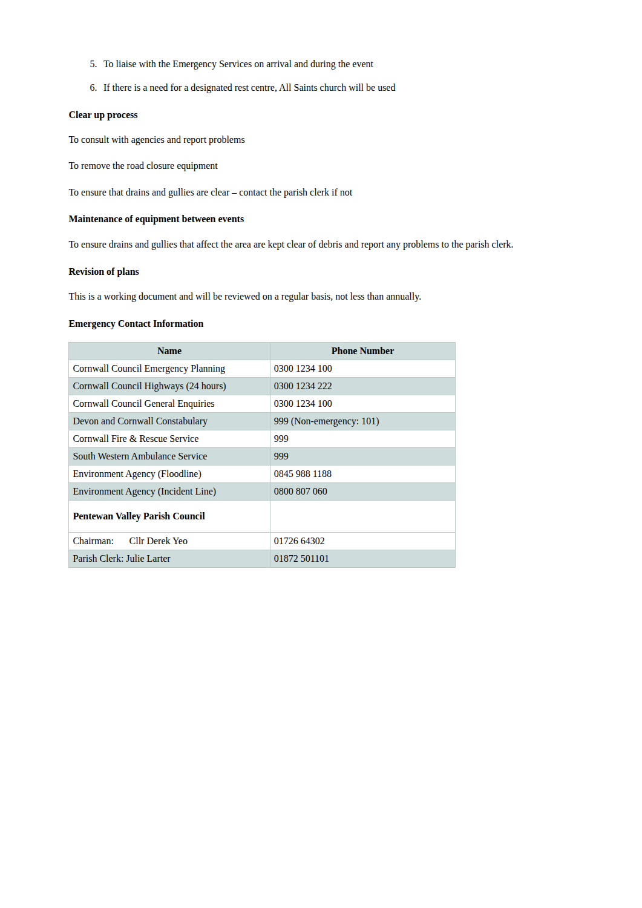To liaise with the Emergency Services on arrival and during the event
If there is a need for a designated rest centre, All Saints church will be used
Clear up process
To consult with agencies and report problems
To remove the road closure equipment
To ensure that drains and gullies are clear – contact the parish clerk if not
Maintenance of equipment between events
To ensure drains and gullies that affect the area are kept clear of debris and report any problems to the parish clerk.
Revision of plans
This is a working document and will be reviewed on a regular basis, not less than annually.
Emergency Contact Information
| Name | Phone Number |
| --- | --- |
| Cornwall Council Emergency Planning | 0300 1234 100 |
| Cornwall Council Highways (24 hours) | 0300 1234 222 |
| Cornwall Council General Enquiries | 0300 1234 100 |
| Devon and Cornwall Constabulary | 999 (Non-emergency: 101) |
| Cornwall Fire & Rescue Service | 999 |
| South Western Ambulance Service | 999 |
| Environment Agency (Floodline) | 0845 988 1188 |
| Environment Agency (Incident Line) | 0800 807 060 |
| Pentewan Valley Parish Council | |
| Chairman: Cllr Derek Yeo | 01726 64302 |
| Parish Clerk: Julie Larter | 01872 501101 |